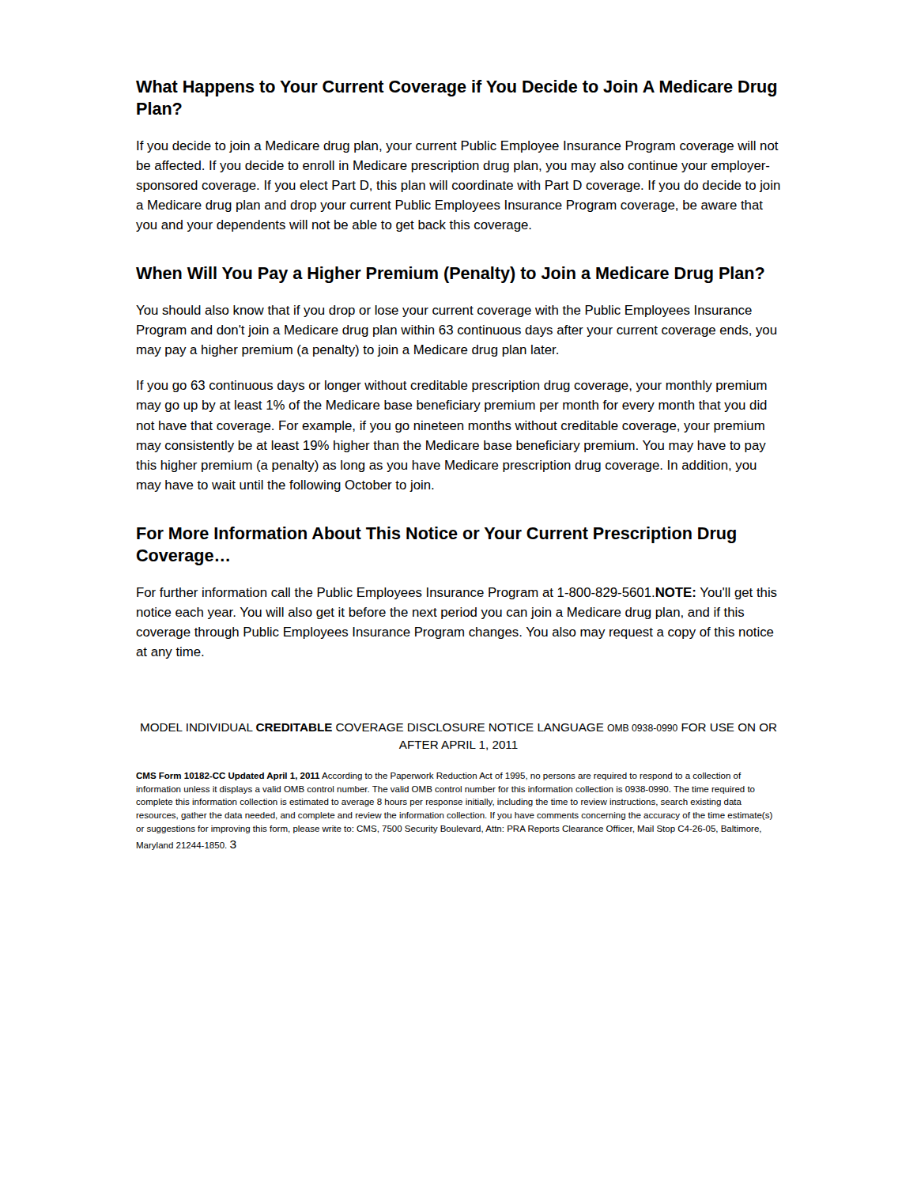What Happens to Your Current Coverage if You Decide to Join A Medicare Drug Plan?
If you decide to join a Medicare drug plan, your current Public Employee Insurance Program coverage will not be affected. If you decide to enroll in Medicare prescription drug plan, you may also continue your employer-sponsored coverage. If you elect Part D, this plan will coordinate with Part D coverage. If you do decide to join a Medicare drug plan and drop your current Public Employees Insurance Program coverage, be aware that you and your dependents will not be able to get back this coverage.
When Will You Pay a Higher Premium (Penalty) to Join a Medicare Drug Plan?
You should also know that if you drop or lose your current coverage with the Public Employees Insurance Program and don't join a Medicare drug plan within 63 continuous days after your current coverage ends, you may pay a higher premium (a penalty) to join a Medicare drug plan later.
If you go 63 continuous days or longer without creditable prescription drug coverage, your monthly premium may go up by at least 1% of the Medicare base beneficiary premium per month for every month that you did not have that coverage. For example, if you go nineteen months without creditable coverage, your premium may consistently be at least 19% higher than the Medicare base beneficiary premium. You may have to pay this higher premium (a penalty) as long as you have Medicare prescription drug coverage. In addition, you may have to wait until the following October to join.
For More Information About This Notice or Your Current Prescription Drug Coverage…
For further information call the Public Employees Insurance Program at 1-800-829-5601.NOTE: You'll get this notice each year. You will also get it before the next period you can join a Medicare drug plan, and if this coverage through Public Employees Insurance Program changes. You also may request a copy of this notice at any time.
MODEL INDIVIDUAL CREDITABLE COVERAGE DISCLOSURE NOTICE LANGUAGE OMB 0938-0990 FOR USE ON OR AFTER APRIL 1, 2011
CMS Form 10182-CC Updated April 1, 2011 According to the Paperwork Reduction Act of 1995, no persons are required to respond to a collection of information unless it displays a valid OMB control number. The valid OMB control number for this information collection is 0938-0990. The time required to complete this information collection is estimated to average 8 hours per response initially, including the time to review instructions, search existing data resources, gather the data needed, and complete and review the information collection. If you have comments concerning the accuracy of the time estimate(s) or suggestions for improving this form, please write to: CMS, 7500 Security Boulevard, Attn: PRA Reports Clearance Officer, Mail Stop C4-26-05, Baltimore, Maryland 21244-1850. 3